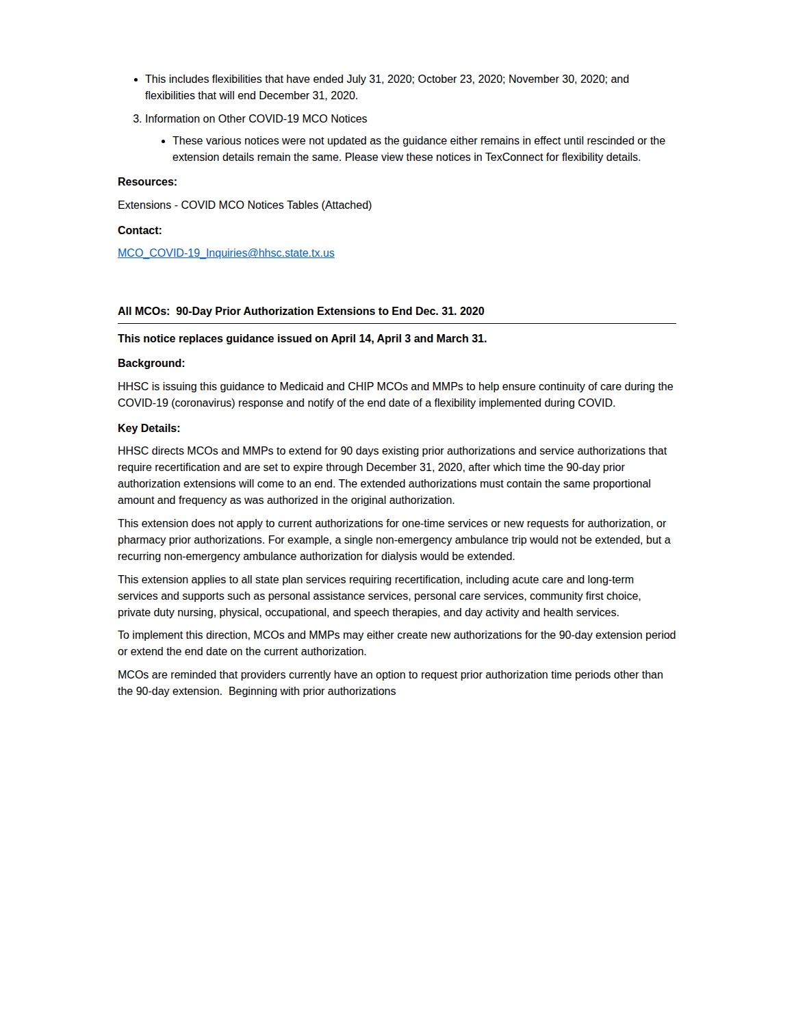This includes flexibilities that have ended July 31, 2020; October 23, 2020; November 30, 2020; and flexibilities that will end December 31, 2020.
Information on Other COVID-19 MCO Notices
These various notices were not updated as the guidance either remains in effect until rescinded or the extension details remain the same. Please view these notices in TexConnect for flexibility details.
Resources:
Extensions - COVID MCO Notices Tables (Attached)
Contact:
MCO_COVID-19_Inquiries@hhsc.state.tx.us
All MCOs: 90-Day Prior Authorization Extensions to End Dec. 31. 2020
This notice replaces guidance issued on April 14, April 3 and March 31.
Background:
HHSC is issuing this guidance to Medicaid and CHIP MCOs and MMPs to help ensure continuity of care during the COVID-19 (coronavirus) response and notify of the end date of a flexibility implemented during COVID.
Key Details:
HHSC directs MCOs and MMPs to extend for 90 days existing prior authorizations and service authorizations that require recertification and are set to expire through December 31, 2020, after which time the 90-day prior authorization extensions will come to an end. The extended authorizations must contain the same proportional amount and frequency as was authorized in the original authorization.
This extension does not apply to current authorizations for one-time services or new requests for authorization, or pharmacy prior authorizations. For example, a single non-emergency ambulance trip would not be extended, but a recurring non-emergency ambulance authorization for dialysis would be extended.
This extension applies to all state plan services requiring recertification, including acute care and long-term services and supports such as personal assistance services, personal care services, community first choice, private duty nursing, physical, occupational, and speech therapies, and day activity and health services.
To implement this direction, MCOs and MMPs may either create new authorizations for the 90-day extension period or extend the end date on the current authorization.
MCOs are reminded that providers currently have an option to request prior authorization time periods other than the 90-day extension. Beginning with prior authorizations